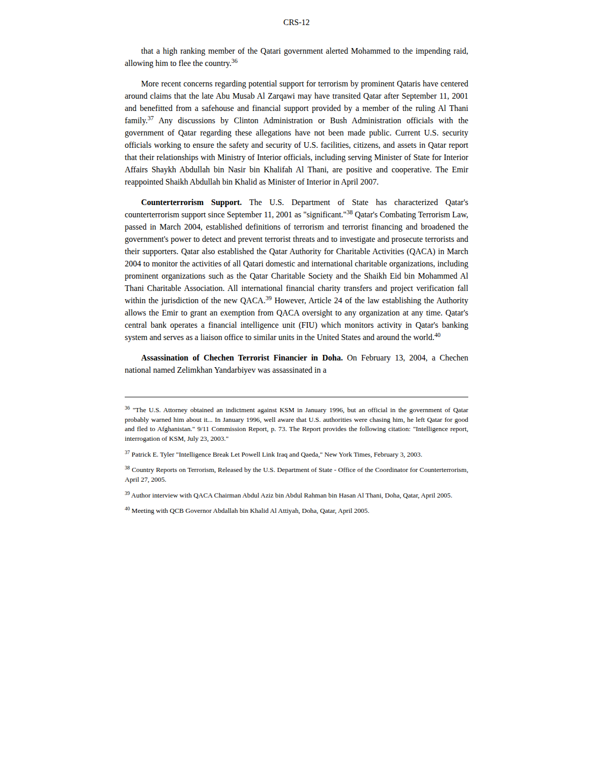CRS-12
that a high ranking member of the Qatari government alerted Mohammed to the impending raid, allowing him to flee the country.36
More recent concerns regarding potential support for terrorism by prominent Qataris have centered around claims that the late Abu Musab Al Zarqawi may have transited Qatar after September 11, 2001 and benefitted from a safehouse and financial support provided by a member of the ruling Al Thani family.37 Any discussions by Clinton Administration or Bush Administration officials with the government of Qatar regarding these allegations have not been made public. Current U.S. security officials working to ensure the safety and security of U.S. facilities, citizens, and assets in Qatar report that their relationships with Ministry of Interior officials, including serving Minister of State for Interior Affairs Shaykh Abdullah bin Nasir bin Khalifah Al Thani, are positive and cooperative. The Emir reappointed Shaikh Abdullah bin Khalid as Minister of Interior in April 2007.
Counterterrorism Support. The U.S. Department of State has characterized Qatar's counterterrorism support since September 11, 2001 as "significant."38 Qatar's Combating Terrorism Law, passed in March 2004, established definitions of terrorism and terrorist financing and broadened the government's power to detect and prevent terrorist threats and to investigate and prosecute terrorists and their supporters. Qatar also established the Qatar Authority for Charitable Activities (QACA) in March 2004 to monitor the activities of all Qatari domestic and international charitable organizations, including prominent organizations such as the Qatar Charitable Society and the Shaikh Eid bin Mohammed Al Thani Charitable Association. All international financial charity transfers and project verification fall within the jurisdiction of the new QACA.39 However, Article 24 of the law establishing the Authority allows the Emir to grant an exemption from QACA oversight to any organization at any time. Qatar's central bank operates a financial intelligence unit (FIU) which monitors activity in Qatar's banking system and serves as a liaison office to similar units in the United States and around the world.40
Assassination of Chechen Terrorist Financier in Doha. On February 13, 2004, a Chechen national named Zelimkhan Yandarbiyev was assassinated in a
36 "The U.S. Attorney obtained an indictment against KSM in January 1996, but an official in the government of Qatar probably warned him about it... In January 1996, well aware that U.S. authorities were chasing him, he left Qatar for good and fled to Afghanistan." 9/11 Commission Report, p. 73. The Report provides the following citation: "Intelligence report, interrogation of KSM, July 23, 2003."
37 Patrick E. Tyler "Intelligence Break Let Powell Link Iraq and Qaeda," New York Times, February 3, 2003.
38 Country Reports on Terrorism, Released by the U.S. Department of State - Office of the Coordinator for Counterterrorism, April 27, 2005.
39 Author interview with QACA Chairman Abdul Aziz bin Abdul Rahman bin Hasan Al Thani, Doha, Qatar, April 2005.
40 Meeting with QCB Governor Abdallah bin Khalid Al Attiyah, Doha, Qatar, April 2005.